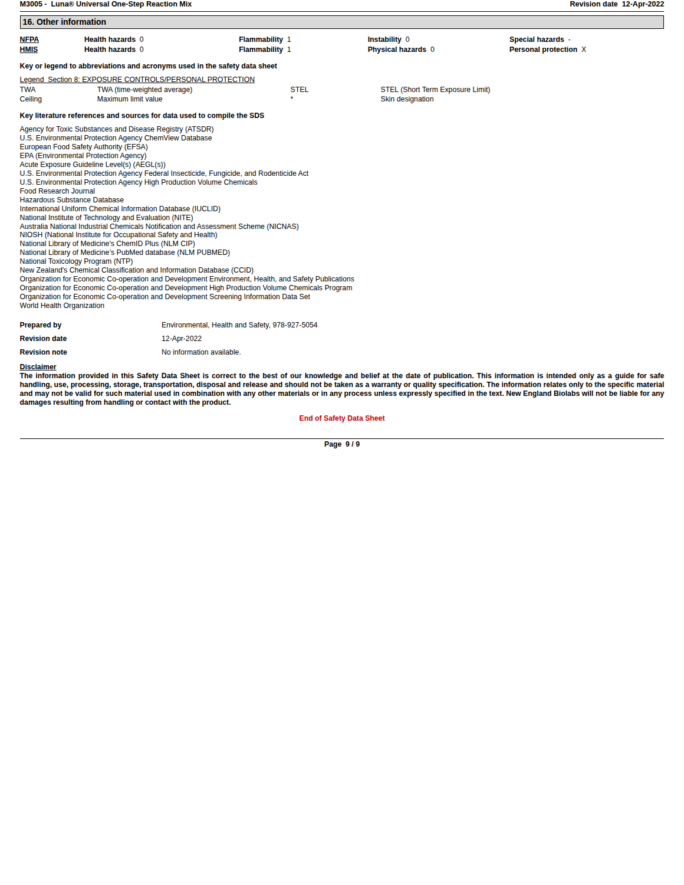M3005 - Luna® Universal One-Step Reaction Mix
Revision date 12-Apr-2022
16. Other information
| NFPA | Health hazards 0 | Flammability 1 | Instability 0 | Special hazards - |
| HMIS | Health hazards 0 | Flammability 1 | Physical hazards 0 | Personal protection X |
Key or legend to abbreviations and acronyms used in the safety data sheet
Legend Section 8: EXPOSURE CONTROLS/PERSONAL PROTECTION
| TWA | TWA (time-weighted average) | STEL | STEL (Short Term Exposure Limit) |
| Ceiling | Maximum limit value | * | Skin designation |
Key literature references and sources for data used to compile the SDS
Agency for Toxic Substances and Disease Registry (ATSDR)
U.S. Environmental Protection Agency ChemView Database
European Food Safety Authority (EFSA)
EPA (Environmental Protection Agency)
Acute Exposure Guideline Level(s) (AEGL(s))
U.S. Environmental Protection Agency Federal Insecticide, Fungicide, and Rodenticide Act
U.S. Environmental Protection Agency High Production Volume Chemicals
Food Research Journal
Hazardous Substance Database
International Uniform Chemical Information Database (IUCLID)
National Institute of Technology and Evaluation (NITE)
Australia National Industrial Chemicals Notification and Assessment Scheme (NICNAS)
NIOSH (National Institute for Occupational Safety and Health)
National Library of Medicine's ChemID Plus (NLM CIP)
National Library of Medicine’s PubMed database (NLM PUBMED)
National Toxicology Program (NTP)
New Zealand's Chemical Classification and Information Database (CCID)
Organization for Economic Co-operation and Development Environment, Health, and Safety Publications
Organization for Economic Co-operation and Development High Production Volume Chemicals Program
Organization for Economic Co-operation and Development Screening Information Data Set
World Health Organization
| Prepared by | Environmental, Health and Safety, 978-927-5054 |
| Revision date | 12-Apr-2022 |
| Revision note | No information available. |
Disclaimer
The information provided in this Safety Data Sheet is correct to the best of our knowledge and belief at the date of publication. This information is intended only as a guide for safe handling, use, processing, storage, transportation, disposal and release and should not be taken as a warranty or quality specification. The information relates only to the specific material and may not be valid for such material used in combination with any other materials or in any process unless expressly specified in the text. New England Biolabs will not be liable for any damages resulting from handling or contact with the product.
End of Safety Data Sheet
Page 9 / 9